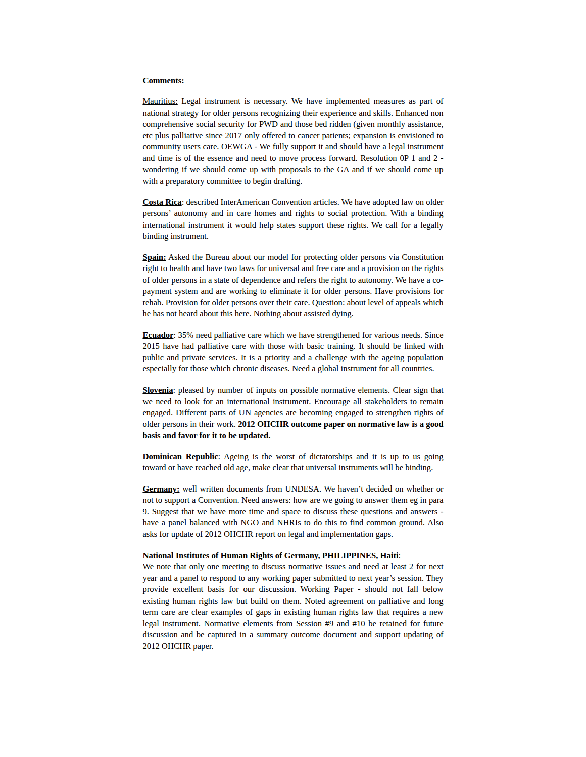Comments:
Mauritius: Legal instrument is necessary. We have implemented measures as part of national strategy for older persons recognizing their experience and skills. Enhanced non comprehensive social security for PWD and those bed ridden (given monthly assistance, etc plus palliative since 2017 only offered to cancer patients; expansion is envisioned to community users care. OEWGA - We fully support it and should have a legal instrument and time is of the essence and need to move process forward. Resolution 0P 1 and 2 - wondering if we should come up with proposals to the GA and if we should come up with a preparatory committee to begin drafting.
Costa Rica: described InterAmerican Convention articles. We have adopted law on older persons’ autonomy and in care homes and rights to social protection. With a binding international instrument it would help states support these rights. We call for a legally binding instrument.
Spain: Asked the Bureau about our model for protecting older persons via Constitution right to health and have two laws for universal and free care and a provision on the rights of older persons in a state of dependence and refers the right to autonomy. We have a co-payment system and are working to eliminate it for older persons. Have provisions for rehab. Provision for older persons over their care. Question: about level of appeals which he has not heard about this here. Nothing about assisted dying.
Ecuador: 35% need palliative care which we have strengthened for various needs. Since 2015 have had palliative care with those with basic training. It should be linked with public and private services. It is a priority and a challenge with the ageing population especially for those which chronic diseases. Need a global instrument for all countries.
Slovenia: pleased by number of inputs on possible normative elements. Clear sign that we need to look for an international instrument. Encourage all stakeholders to remain engaged. Different parts of UN agencies are becoming engaged to strengthen rights of older persons in their work. 2012 OHCHR outcome paper on normative law is a good basis and favor for it to be updated.
Dominican Republic: Ageing is the worst of dictatorships and it is up to us going toward or have reached old age, make clear that universal instruments will be binding.
Germany: well written documents from UNDESA. We haven’t decided on whether or not to support a Convention. Need answers: how are we going to answer them eg in para 9. Suggest that we have more time and space to discuss these questions and answers - have a panel balanced with NGO and NHRIs to do this to find common ground. Also asks for update of 2012 OHCHR report on legal and implementation gaps.
National Institutes of Human Rights of Germany, PHILIPPINES, Haiti:
We note that only one meeting to discuss normative issues and need at least 2 for next year and a panel to respond to any working paper submitted to next year’s session. They provide excellent basis for our discussion. Working Paper - should not fall below existing human rights law but build on them. Noted agreement on palliative and long term care are clear examples of gaps in existing human rights law that requires a new legal instrument. Normative elements from Session #9 and #10 be retained for future discussion and be captured in a summary outcome document and support updating of 2012 OHCHR paper.